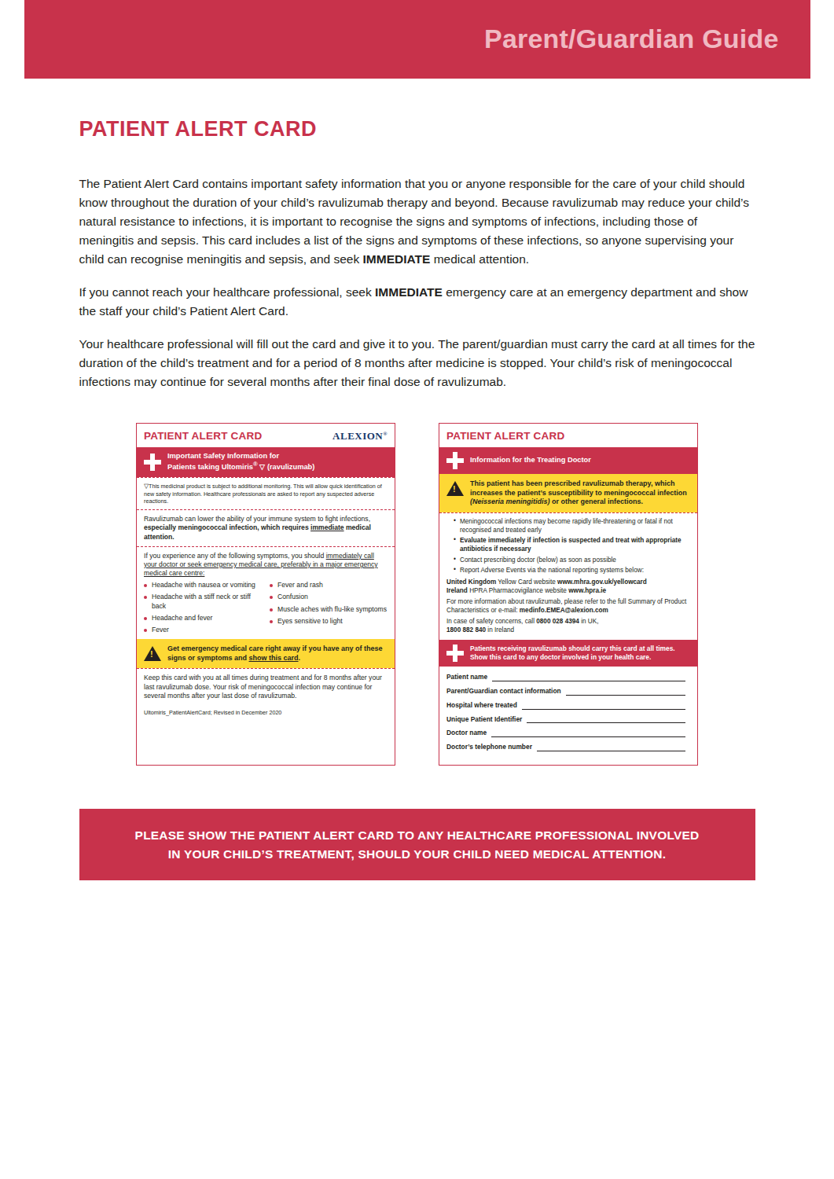Parent/Guardian Guide
PATIENT ALERT CARD
The Patient Alert Card contains important safety information that you or anyone responsible for the care of your child should know throughout the duration of your child’s ravulizumab therapy and beyond. Because ravulizumab may reduce your child’s natural resistance to infections, it is important to recognise the signs and symptoms of infections, including those of meningitis and sepsis. This card includes a list of the signs and symptoms of these infections, so anyone supervising your child can recognise meningitis and sepsis, and seek IMMEDIATE medical attention.
If you cannot reach your healthcare professional, seek IMMEDIATE emergency care at an emergency department and show the staff your child’s Patient Alert Card.
Your healthcare professional will fill out the card and give it to you. The parent/guardian must carry the card at all times for the duration of the child’s treatment and for a period of 8 months after medicine is stopped. Your child’s risk of meningococcal infections may continue for several months after their final dose of ravulizumab.
PATIENT ALERT CARD
ALEXION®
Important Safety Information for
Patients taking Ultomiris® ▽ (ravulizumab)
▽This medicinal product is subject to additional monitoring. This will allow quick identification of new safety information. Healthcare professionals are asked to report any suspected adverse reactions.
Ravulizumab can lower the ability of your immune system to fight infections, especially meningococcal infection, which requires immediate medical attention.
If you experience any of the following symptoms, you should immediately call your doctor or seek emergency medical care, preferably in a major emergency medical care centre:
Headache with nausea or vomiting
Headache with a stiff neck or stiff back
Headache and fever
Fever
Fever and rash
Confusion
Muscle aches with flu-like symptoms
Eyes sensitive to light
Get emergency medical care right away if you have any of these signs or symptoms and show this card.
Keep this card with you at all times during treatment and for 8 months after your last ravulizumab dose. Your risk of meningococcal infection may continue for several months after your last dose of ravulizumab.
Ultomiris_PatientAlertCard; Revised in December 2020
PATIENT ALERT CARD
Information for the Treating Doctor
This patient has been prescribed ravulizumab therapy, which increases the patient’s susceptibility to meningococcal infection (Neisseria meningitidis) or other general infections.
Meningococcal infections may become rapidly life-threatening or fatal if not recognised and treated early
Evaluate immediately if infection is suspected and treat with appropriate antibiotics if necessary
Contact prescribing doctor (below) as soon as possible
Report Adverse Events via the national reporting systems below:
United Kingdom Yellow Card website www.mhra.gov.uk/yellowcard
Ireland HPRA Pharmacovigilance website www.hpra.ie
For more information about ravulizumab, please refer to the full Summary of Product Characteristics or e-mail: medinfo.EMEA@alexion.com
In case of safety concerns, call 0800 028 4394 in UK,
1800 882 840 in Ireland
Patients receiving ravulizumab should carry this card at all times. Show this card to any doctor involved in your health care.
Patient name
Parent/Guardian contact information
Hospital where treated
Unique Patient Identifier
Doctor name
Doctor’s telephone number
PLEASE SHOW THE PATIENT ALERT CARD TO ANY HEALTHCARE PROFESSIONAL INVOLVED
IN YOUR CHILD’S TREATMENT, SHOULD YOUR CHILD NEED MEDICAL ATTENTION.